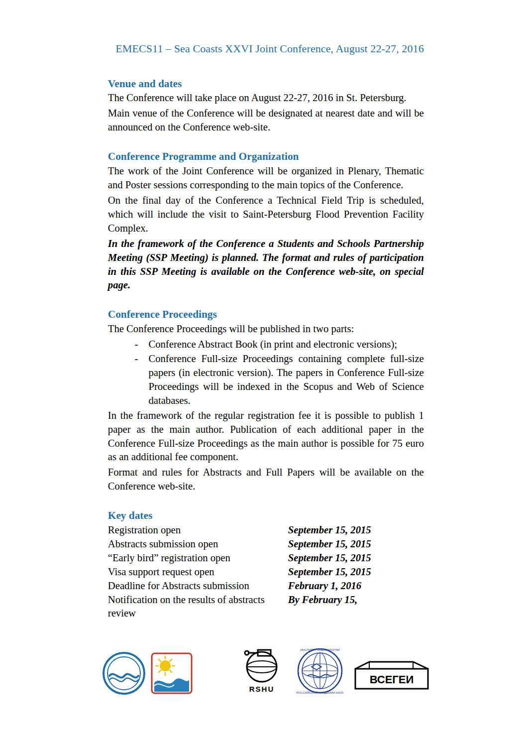EMECS11 – Sea Coasts XXVI Joint Conference, August 22-27, 2016
Venue and dates
The Conference will take place on August 22-27, 2016 in St. Petersburg.
Main venue of the Conference will be designated at nearest date and will be announced on the Conference web-site.
Conference Programme and Organization
The work of the Joint Conference will be organized in Plenary, Thematic and Poster sessions corresponding to the main topics of the Conference.
On the final day of the Conference a Technical Field Trip is scheduled, which will include the visit to Saint-Petersburg Flood Prevention Facility Complex.
In the framework of the Conference a Students and Schools Partnership Meeting (SSP Meeting) is planned. The format and rules of participation in this SSP Meeting is available on the Conference web-site, on special page.
Conference Proceedings
The Conference Proceedings will be published in two parts:
Conference Abstract Book (in print and electronic versions);
Conference Full-size Proceedings containing complete full-size papers (in electronic version). The papers in Conference Full-size Proceedings will be indexed in the Scopus and Web of Science databases.
In the framework of the regular registration fee it is possible to publish 1 paper as the main author. Publication of each additional paper in the Conference Full-size Proceedings as the main author is possible for 75 euro as an additional fee component.
Format and rules for Abstracts and Full Papers will be available on the Conference web-site.
Key dates
| Registration open | September 15, 2015 |
| Abstracts submission open | September 15, 2015 |
| “Early bird” registration open | September 15, 2015 |
| Visa support request open | September 15, 2015 |
| Deadline for Abstracts submission | February 1, 2016 |
| Notification on the results of abstracts review | By February 15, |
RSHU ИНСТИТУТ ОКЕАНОЛОГИИ РОССИЙСКОЙ АКАДЕМИИ НАУК ВСЕГЕИ